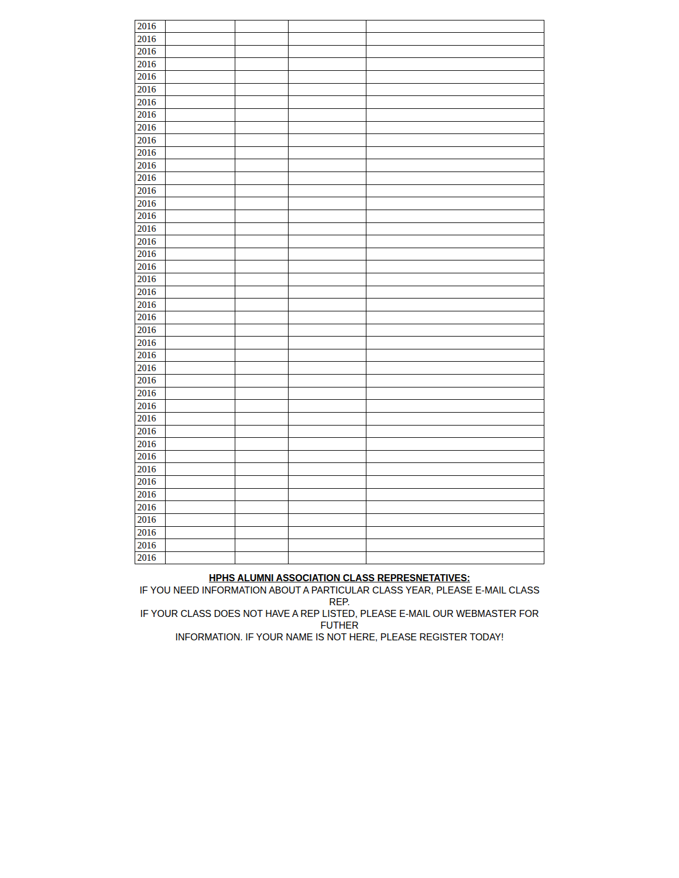| 2016 | | | | |
| 2016 | | | | |
| 2016 | | | | |
| 2016 | | | | |
| 2016 | | | | |
| 2016 | | | | |
| 2016 | | | | |
| 2016 | | | | |
| 2016 | | | | |
| 2016 | | | | |
| 2016 | | | | |
| 2016 | | | | |
| 2016 | | | | |
| 2016 | | | | |
| 2016 | | | | |
| 2016 | | | | |
| 2016 | | | | |
| 2016 | | | | |
| 2016 | | | | |
| 2016 | | | | |
| 2016 | | | | |
| 2016 | | | | |
| 2016 | | | | |
| 2016 | | | | |
| 2016 | | | | |
| 2016 | | | | |
| 2016 | | | | |
| 2016 | | | | |
| 2016 | | | | |
| 2016 | | | | |
| 2016 | | | | |
| 2016 | | | | |
| 2016 | | | | |
| 2016 | | | | |
| 2016 | | | | |
| 2016 | | | | |
| 2016 | | | | |
| 2016 | | | | |
| 2016 | | | | |
| 2016 | | | | |
| 2016 | | | | |
| 2016 | | | | |
| 2016 | | | | |
HPHS ALUMNI ASSOCIATION CLASS REPRESNETATIVES:
IF YOU NEED INFORMATION ABOUT A PARTICULAR CLASS YEAR, PLEASE E-MAIL CLASS REP.
IF YOUR CLASS DOES NOT HAVE A REP LISTED, PLEASE E-MAIL OUR WEBMASTER FOR FUTHER
INFORMATION. IF YOUR NAME IS NOT HERE, PLEASE REGISTER TODAY!